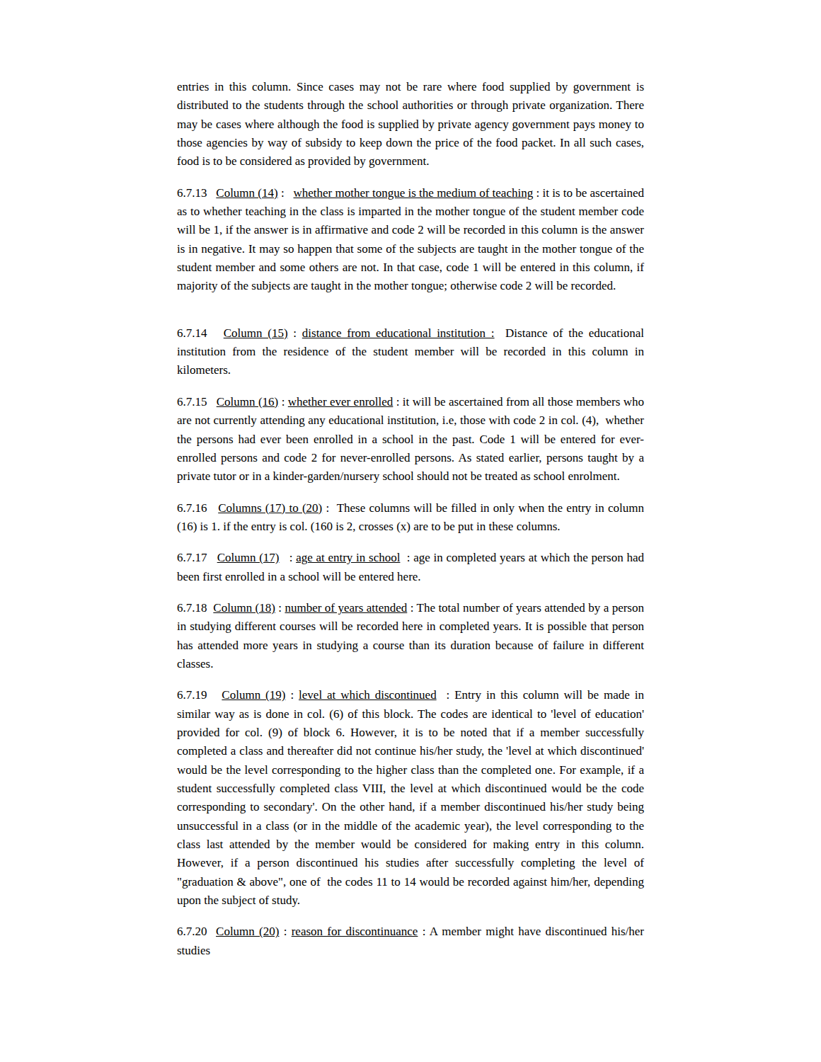entries in this column. Since cases may not be rare where food supplied by government is distributed to the students through the school authorities or through private organization. There may be cases where although the food is supplied by private agency government pays money to those agencies by way of subsidy to keep down the price of the food packet. In all such cases, food is to be considered as provided by government.
6.7.13 Column (14) : whether mother tongue is the medium of teaching : it is to be ascertained as to whether teaching in the class is imparted in the mother tongue of the student member code will be 1, if the answer is in affirmative and code 2 will be recorded in this column is the answer is in negative. It may so happen that some of the subjects are taught in the mother tongue of the student member and some others are not. In that case, code 1 will be entered in this column, if majority of the subjects are taught in the mother tongue; otherwise code 2 will be recorded.
6.7.14 Column (15) : distance from educational institution : Distance of the educational institution from the residence of the student member will be recorded in this column in kilometers.
6.7.15 Column (16) : whether ever enrolled : it will be ascertained from all those members who are not currently attending any educational institution, i.e, those with code 2 in col. (4), whether the persons had ever been enrolled in a school in the past. Code 1 will be entered for ever-enrolled persons and code 2 for never-enrolled persons. As stated earlier, persons taught by a private tutor or in a kinder-garden/nursery school should not be treated as school enrolment.
6.7.16 Columns (17) to (20) : These columns will be filled in only when the entry in column (16) is 1. if the entry is col. (160 is 2, crosses (x) are to be put in these columns.
6.7.17 Column (17) : age at entry in school : age in completed years at which the person had been first enrolled in a school will be entered here.
6.7.18 Column (18) : number of years attended : The total number of years attended by a person in studying different courses will be recorded here in completed years. It is possible that person has attended more years in studying a course than its duration because of failure in different classes.
6.7.19 Column (19) : level at which discontinued : Entry in this column will be made in similar way as is done in col. (6) of this block. The codes are identical to 'level of education' provided for col. (9) of block 6. However, it is to be noted that if a member successfully completed a class and thereafter did not continue his/her study, the 'level at which discontinued' would be the level corresponding to the higher class than the completed one. For example, if a student successfully completed class VIII, the level at which discontinued would be the code corresponding to secondary'. On the other hand, if a member discontinued his/her study being unsuccessful in a class (or in the middle of the academic year), the level corresponding to the class last attended by the member would be considered for making entry in this column. However, if a person discontinued his studies after successfully completing the level of "graduation & above", one of the codes 11 to 14 would be recorded against him/her, depending upon the subject of study.
6.7.20 Column (20) : reason for discontinuance : A member might have discontinued his/her studies